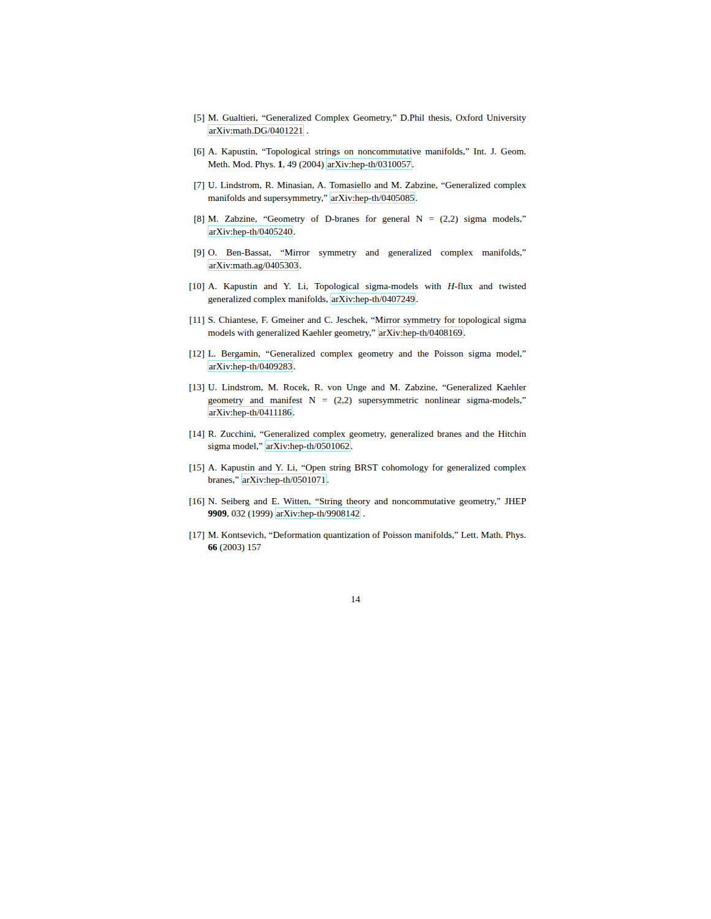[5] M. Gualtieri, “Generalized Complex Geometry,” D.Phil thesis, Oxford University arXiv:math.DG/0401221 .
[6] A. Kapustin, “Topological strings on noncommutative manifolds,” Int. J. Geom. Meth. Mod. Phys. 1, 49 (2004) arXiv:hep-th/0310057.
[7] U. Lindstrom, R. Minasian, A. Tomasiello and M. Zabzine, “Generalized complex manifolds and supersymmetry,” arXiv:hep-th/0405085.
[8] M. Zabzine, “Geometry of D-branes for general N = (2,2) sigma models,” arXiv:hep-th/0405240.
[9] O. Ben-Bassat, “Mirror symmetry and generalized complex manifolds,” arXiv:math.ag/0405303.
[10] A. Kapustin and Y. Li, Topological sigma-models with H-flux and twisted generalized complex manifolds, arXiv:hep-th/0407249.
[11] S. Chiantese, F. Gmeiner and C. Jeschek, “Mirror symmetry for topological sigma models with generalized Kaehler geometry,” arXiv:hep-th/0408169.
[12] L. Bergamin, “Generalized complex geometry and the Poisson sigma model,” arXiv:hep-th/0409283.
[13] U. Lindstrom, M. Rocek, R. von Unge and M. Zabzine, “Generalized Kaehler geometry and manifest N = (2,2) supersymmetric nonlinear sigma-models,” arXiv:hep-th/0411186.
[14] R. Zucchini, “Generalized complex geometry, generalized branes and the Hitchin sigma model,” arXiv:hep-th/0501062.
[15] A. Kapustin and Y. Li, “Open string BRST cohomology for generalized complex branes,” arXiv:hep-th/0501071.
[16] N. Seiberg and E. Witten, “String theory and noncommutative geometry,” JHEP 9909, 032 (1999) arXiv:hep-th/9908142 .
[17] M. Kontsevich, “Deformation quantization of Poisson manifolds,” Lett. Math. Phys. 66 (2003) 157
14